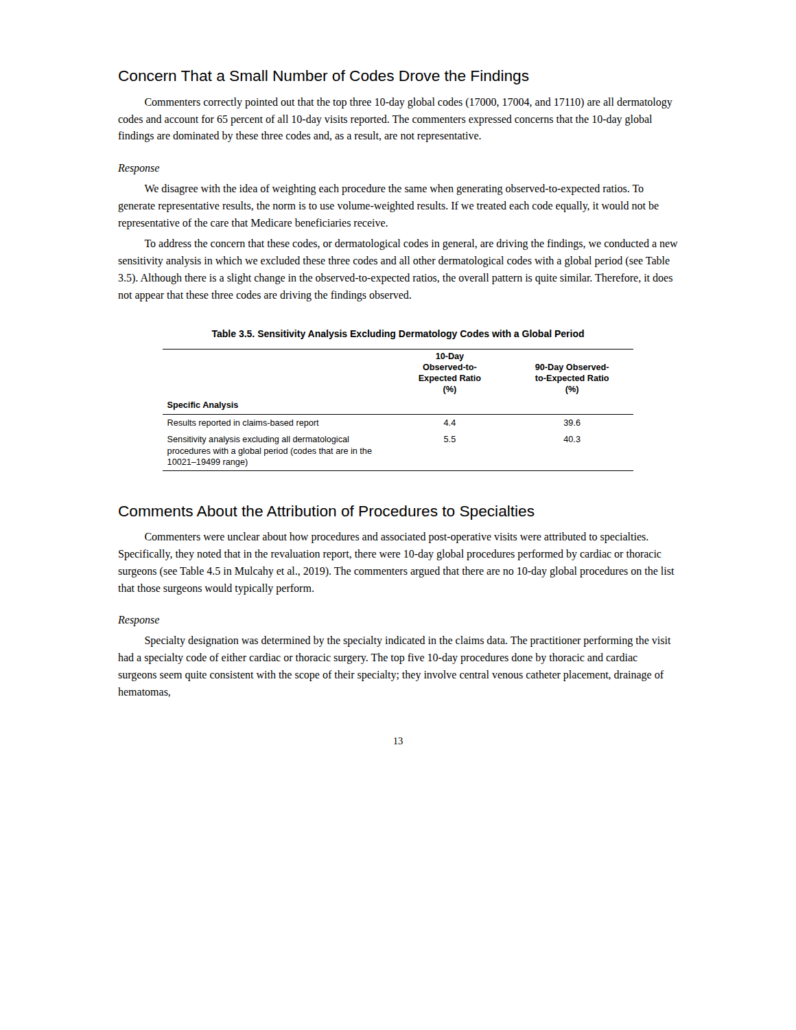Concern That a Small Number of Codes Drove the Findings
Commenters correctly pointed out that the top three 10-day global codes (17000, 17004, and 17110) are all dermatology codes and account for 65 percent of all 10-day visits reported. The commenters expressed concerns that the 10-day global findings are dominated by these three codes and, as a result, are not representative.
Response
We disagree with the idea of weighting each procedure the same when generating observed-to-expected ratios. To generate representative results, the norm is to use volume-weighted results. If we treated each code equally, it would not be representative of the care that Medicare beneficiaries receive.
To address the concern that these codes, or dermatological codes in general, are driving the findings, we conducted a new sensitivity analysis in which we excluded these three codes and all other dermatological codes with a global period (see Table 3.5). Although there is a slight change in the observed-to-expected ratios, the overall pattern is quite similar. Therefore, it does not appear that these three codes are driving the findings observed.
Table 3.5. Sensitivity Analysis Excluding Dermatology Codes with a Global Period
| | 10-Day Observed-to- Expected Ratio (%) | 90-Day Observed- to-Expected Ratio (%) |
| --- | --- | --- |
| Specific Analysis | | |
| Results reported in claims-based report | 4.4 | 39.6 |
| Sensitivity analysis excluding all dermatological procedures with a global period (codes that are in the 10021–19499 range) | 5.5 | 40.3 |
Comments About the Attribution of Procedures to Specialties
Commenters were unclear about how procedures and associated post-operative visits were attributed to specialties. Specifically, they noted that in the revaluation report, there were 10-day global procedures performed by cardiac or thoracic surgeons (see Table 4.5 in Mulcahy et al., 2019). The commenters argued that there are no 10-day global procedures on the list that those surgeons would typically perform.
Response
Specialty designation was determined by the specialty indicated in the claims data. The practitioner performing the visit had a specialty code of either cardiac or thoracic surgery. The top five 10-day procedures done by thoracic and cardiac surgeons seem quite consistent with the scope of their specialty; they involve central venous catheter placement, drainage of hematomas,
13